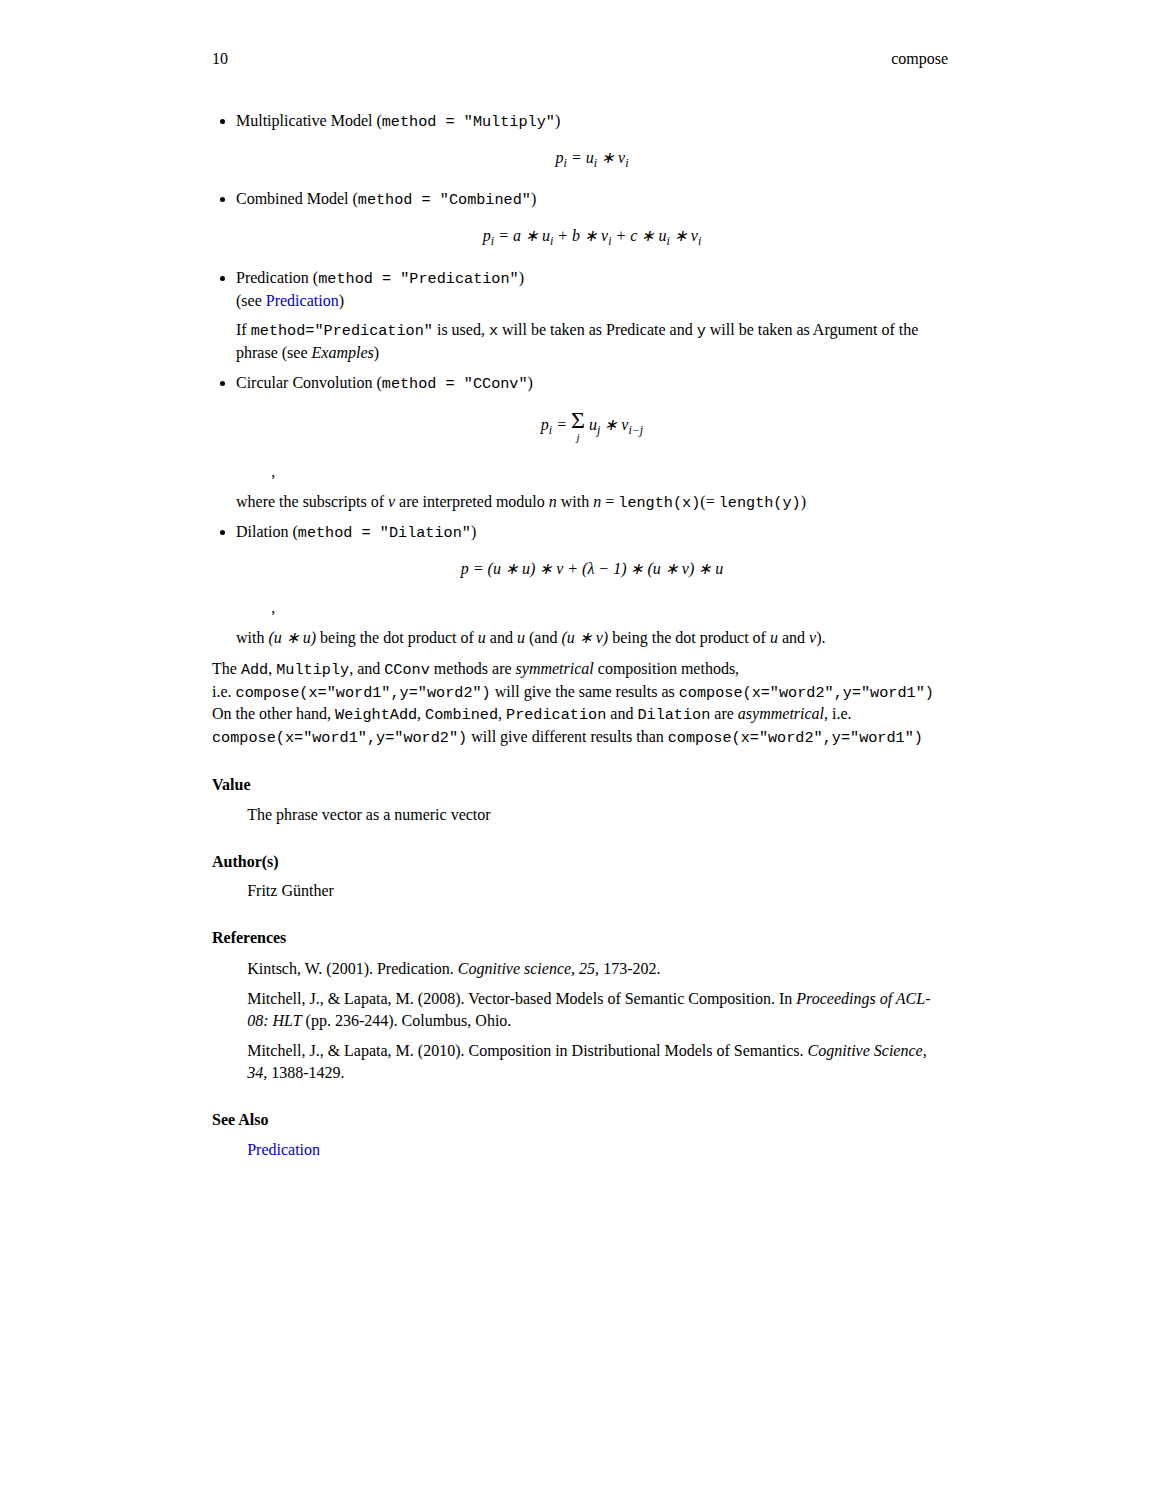10 compose
Multiplicative Model (method = "Multiply")
pi = ui ∗ vi
Combined Model (method = "Combined")
pi = a ∗ ui + b ∗ vi + c ∗ ui ∗ vi
Predication (method = "Predication")
(see Predication)
If method="Predication" is used, x will be taken as Predicate and y will be taken as Argument of the phrase (see Examples)
Circular Convolution (method = "CConv")
pi = Σj uj ∗ vi−j
,
where the subscripts of v are interpreted modulo n with n = length(x)(= length(y))
Dilation (method = "Dilation")
p = (u ∗ u) ∗ v + (λ − 1) ∗ (u ∗ v) ∗ u
,
with (u ∗ u) being the dot product of u and u (and (u ∗ v) being the dot product of u and v).
The Add, Multiply, and CConv methods are symmetrical composition methods,
i.e. compose(x="word1",y="word2") will give the same results as compose(x="word2",y="word1")
On the other hand, WeightAdd, Combined, Predication and Dilation are asymmetrical, i.e.
compose(x="word1",y="word2") will give different results than compose(x="word2",y="word1")
Value
The phrase vector as a numeric vector
Author(s)
Fritz Günther
References
Kintsch, W. (2001). Predication. Cognitive science, 25, 173-202.
Mitchell, J., & Lapata, M. (2008). Vector-based Models of Semantic Composition. In Proceedings of ACL-08: HLT (pp. 236-244). Columbus, Ohio.
Mitchell, J., & Lapata, M. (2010). Composition in Distributional Models of Semantics. Cognitive Science, 34, 1388-1429.
See Also
Predication